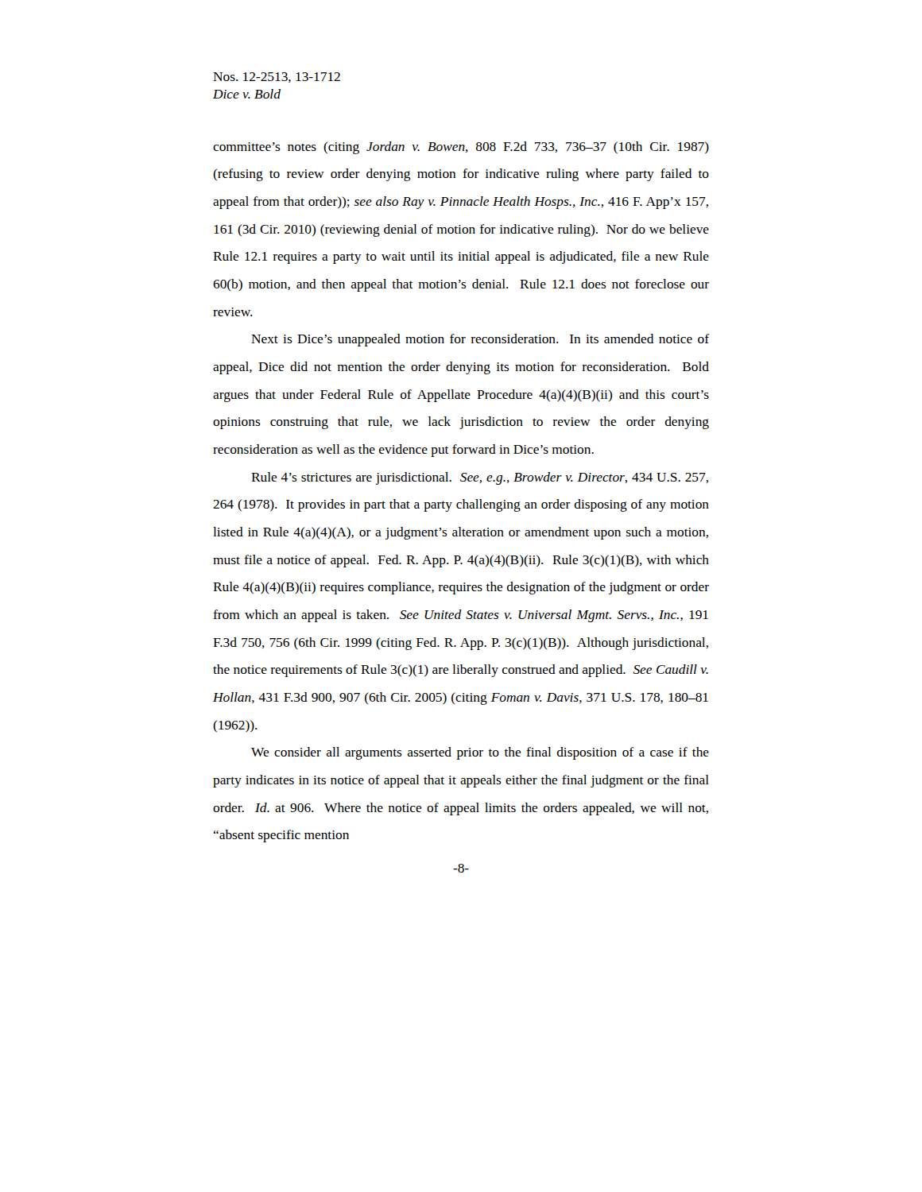Nos. 12-2513, 13-1712
Dice v. Bold
committee’s notes (citing Jordan v. Bowen, 808 F.2d 733, 736–37 (10th Cir. 1987) (refusing to review order denying motion for indicative ruling where party failed to appeal from that order)); see also Ray v. Pinnacle Health Hosps., Inc., 416 F. App’x 157, 161 (3d Cir. 2010) (reviewing denial of motion for indicative ruling). Nor do we believe Rule 12.1 requires a party to wait until its initial appeal is adjudicated, file a new Rule 60(b) motion, and then appeal that motion’s denial. Rule 12.1 does not foreclose our review.
Next is Dice’s unappealed motion for reconsideration. In its amended notice of appeal, Dice did not mention the order denying its motion for reconsideration. Bold argues that under Federal Rule of Appellate Procedure 4(a)(4)(B)(ii) and this court’s opinions construing that rule, we lack jurisdiction to review the order denying reconsideration as well as the evidence put forward in Dice’s motion.
Rule 4’s strictures are jurisdictional. See, e.g., Browder v. Director, 434 U.S. 257, 264 (1978). It provides in part that a party challenging an order disposing of any motion listed in Rule 4(a)(4)(A), or a judgment’s alteration or amendment upon such a motion, must file a notice of appeal. Fed. R. App. P. 4(a)(4)(B)(ii). Rule 3(c)(1)(B), with which Rule 4(a)(4)(B)(ii) requires compliance, requires the designation of the judgment or order from which an appeal is taken. See United States v. Universal Mgmt. Servs., Inc., 191 F.3d 750, 756 (6th Cir. 1999 (citing Fed. R. App. P. 3(c)(1)(B)). Although jurisdictional, the notice requirements of Rule 3(c)(1) are liberally construed and applied. See Caudill v. Hollan, 431 F.3d 900, 907 (6th Cir. 2005) (citing Foman v. Davis, 371 U.S. 178, 180–81 (1962)).
We consider all arguments asserted prior to the final disposition of a case if the party indicates in its notice of appeal that it appeals either the final judgment or the final order. Id. at 906. Where the notice of appeal limits the orders appealed, we will not, “absent specific mention
-8-